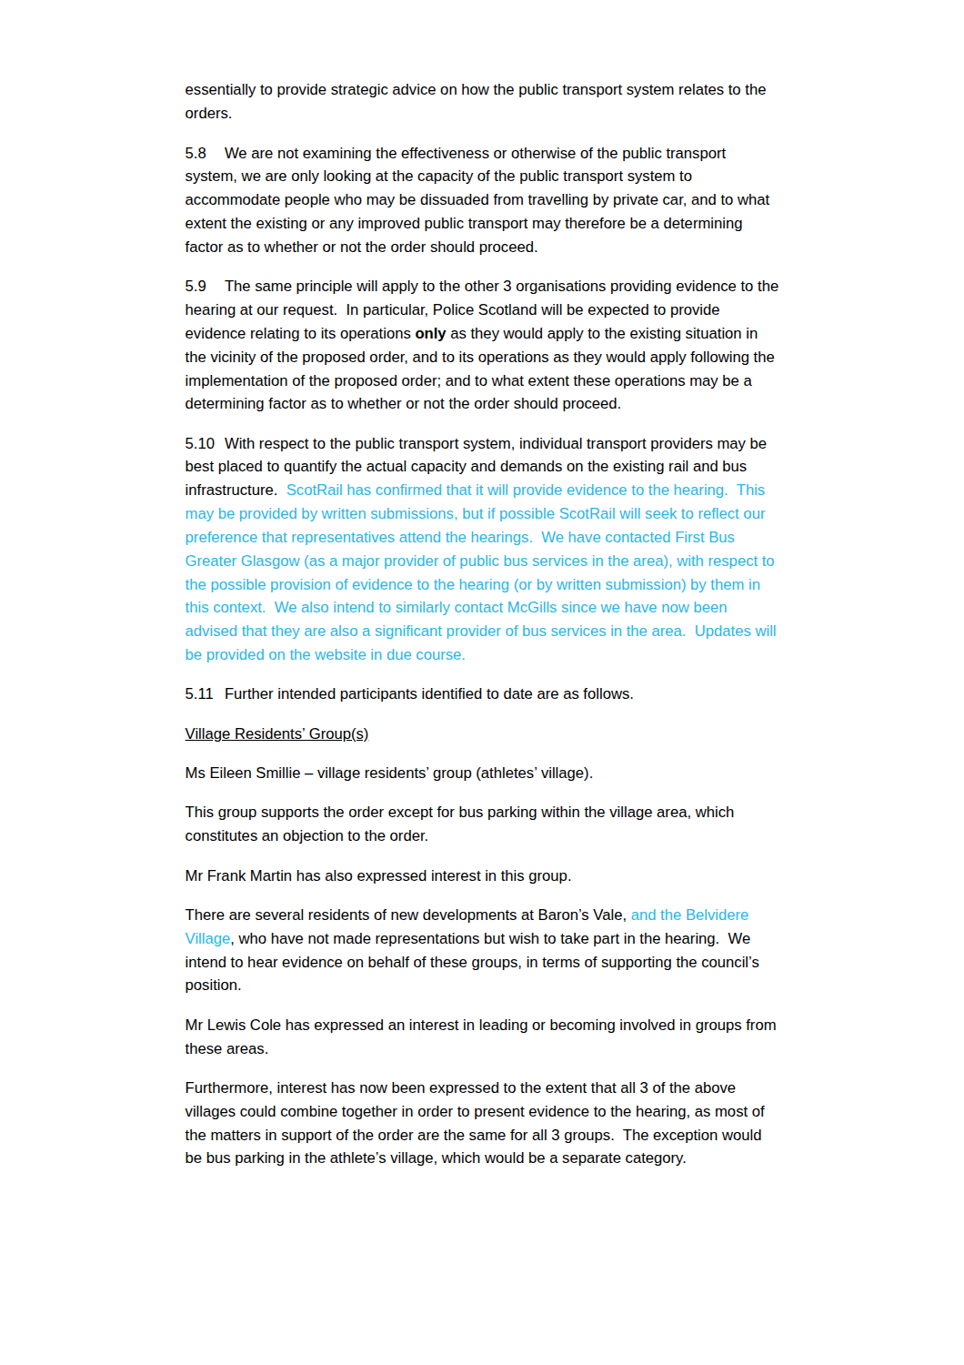essentially to provide strategic advice on how the public transport system relates to the orders.
5.8 We are not examining the effectiveness or otherwise of the public transport system, we are only looking at the capacity of the public transport system to accommodate people who may be dissuaded from travelling by private car, and to what extent the existing or any improved public transport may therefore be a determining factor as to whether or not the order should proceed.
5.9 The same principle will apply to the other 3 organisations providing evidence to the hearing at our request. In particular, Police Scotland will be expected to provide evidence relating to its operations only as they would apply to the existing situation in the vicinity of the proposed order, and to its operations as they would apply following the implementation of the proposed order; and to what extent these operations may be a determining factor as to whether or not the order should proceed.
5.10 With respect to the public transport system, individual transport providers may be best placed to quantify the actual capacity and demands on the existing rail and bus infrastructure. ScotRail has confirmed that it will provide evidence to the hearing. This may be provided by written submissions, but if possible ScotRail will seek to reflect our preference that representatives attend the hearings. We have contacted First Bus Greater Glasgow (as a major provider of public bus services in the area), with respect to the possible provision of evidence to the hearing (or by written submission) by them in this context. We also intend to similarly contact McGills since we have now been advised that they are also a significant provider of bus services in the area. Updates will be provided on the website in due course.
5.11 Further intended participants identified to date are as follows.
Village Residents’ Group(s)
Ms Eileen Smillie – village residents’ group (athletes’ village).
This group supports the order except for bus parking within the village area, which constitutes an objection to the order.
Mr Frank Martin has also expressed interest in this group.
There are several residents of new developments at Baron’s Vale, and the Belvidere Village, who have not made representations but wish to take part in the hearing. We intend to hear evidence on behalf of these groups, in terms of supporting the council’s position.
Mr Lewis Cole has expressed an interest in leading or becoming involved in groups from these areas.
Furthermore, interest has now been expressed to the extent that all 3 of the above villages could combine together in order to present evidence to the hearing, as most of the matters in support of the order are the same for all 3 groups. The exception would be bus parking in the athlete’s village, which would be a separate category.